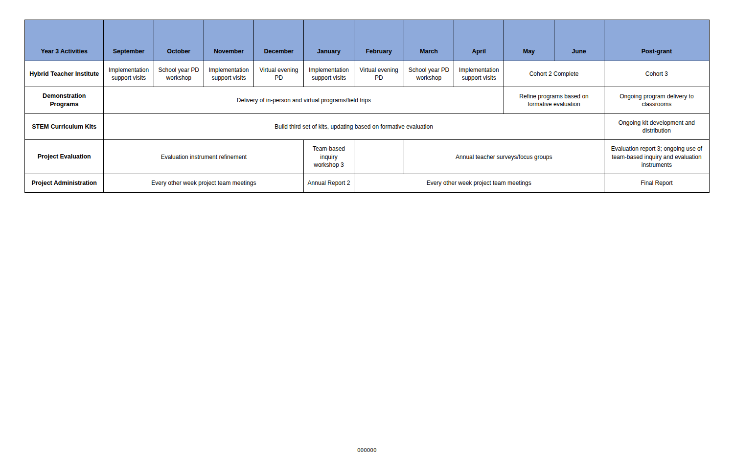| Year 3 Activities | September | October | November | December | January | February | March | April | May | June | Post-grant |
| --- | --- | --- | --- | --- | --- | --- | --- | --- | --- | --- | --- |
| Hybrid Teacher Institute | Implementation support visits | School year PD workshop | Implementation support visits | Virtual evening PD | Implementation support visits | Virtual evening PD | School year PD workshop | Implementation support visits | Cohort 2 Complete | Cohort 3 |
| Demonstration Programs | Delivery of in-person and virtual programs/field trips | Refine programs based on formative evaluation | Ongoing program delivery to classrooms |
| STEM Curriculum Kits | Build third set of kits, updating based on formative evaluation | Ongoing kit development and distribution |
| Project Evaluation | Evaluation instrument refinement | Team-based inquiry workshop 3 | | Annual teacher surveys/focus groups | Evaluation report 3; ongoing use of team-based inquiry and evaluation instruments |
| Project Administration | Every other week project team meetings | Annual Report 2 | Every other week project team meetings | Final Report |
000000